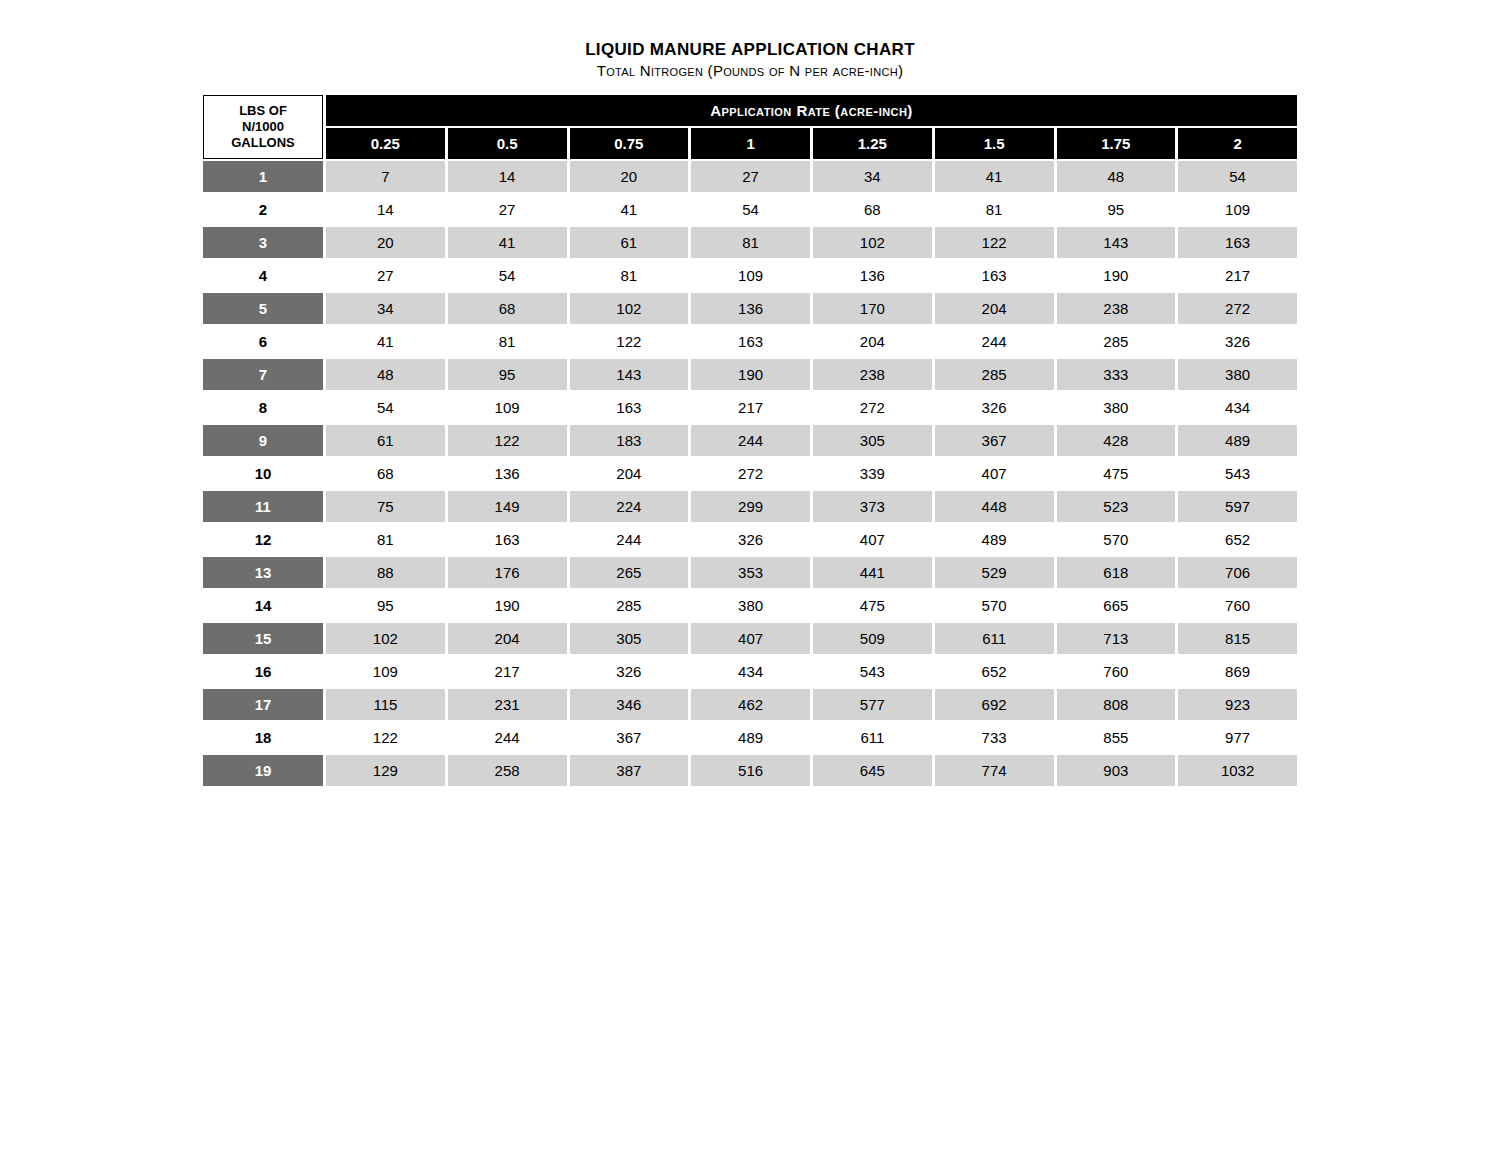Liquid Manure Application Chart
Total Nitrogen (Pounds of N per acre-inch)
| Lbs of N/1000 gallons | Application Rate (acre-inch) |
| --- | --- |
| 0.25 | 0.5 | 0.75 | 1 | 1.25 | 1.5 | 1.75 | 2 |
| 1 | 7 | 14 | 20 | 27 | 34 | 41 | 48 | 54 |
| 2 | 14 | 27 | 41 | 54 | 68 | 81 | 95 | 109 |
| 3 | 20 | 41 | 61 | 81 | 102 | 122 | 143 | 163 |
| 4 | 27 | 54 | 81 | 109 | 136 | 163 | 190 | 217 |
| 5 | 34 | 68 | 102 | 136 | 170 | 204 | 238 | 272 |
| 6 | 41 | 81 | 122 | 163 | 204 | 244 | 285 | 326 |
| 7 | 48 | 95 | 143 | 190 | 238 | 285 | 333 | 380 |
| 8 | 54 | 109 | 163 | 217 | 272 | 326 | 380 | 434 |
| 9 | 61 | 122 | 183 | 244 | 305 | 367 | 428 | 489 |
| 10 | 68 | 136 | 204 | 272 | 339 | 407 | 475 | 543 |
| 11 | 75 | 149 | 224 | 299 | 373 | 448 | 523 | 597 |
| 12 | 81 | 163 | 244 | 326 | 407 | 489 | 570 | 652 |
| 13 | 88 | 176 | 265 | 353 | 441 | 529 | 618 | 706 |
| 14 | 95 | 190 | 285 | 380 | 475 | 570 | 665 | 760 |
| 15 | 102 | 204 | 305 | 407 | 509 | 611 | 713 | 815 |
| 16 | 109 | 217 | 326 | 434 | 543 | 652 | 760 | 869 |
| 17 | 115 | 231 | 346 | 462 | 577 | 692 | 808 | 923 |
| 18 | 122 | 244 | 367 | 489 | 611 | 733 | 855 | 977 |
| 19 | 129 | 258 | 387 | 516 | 645 | 774 | 903 | 1032 |